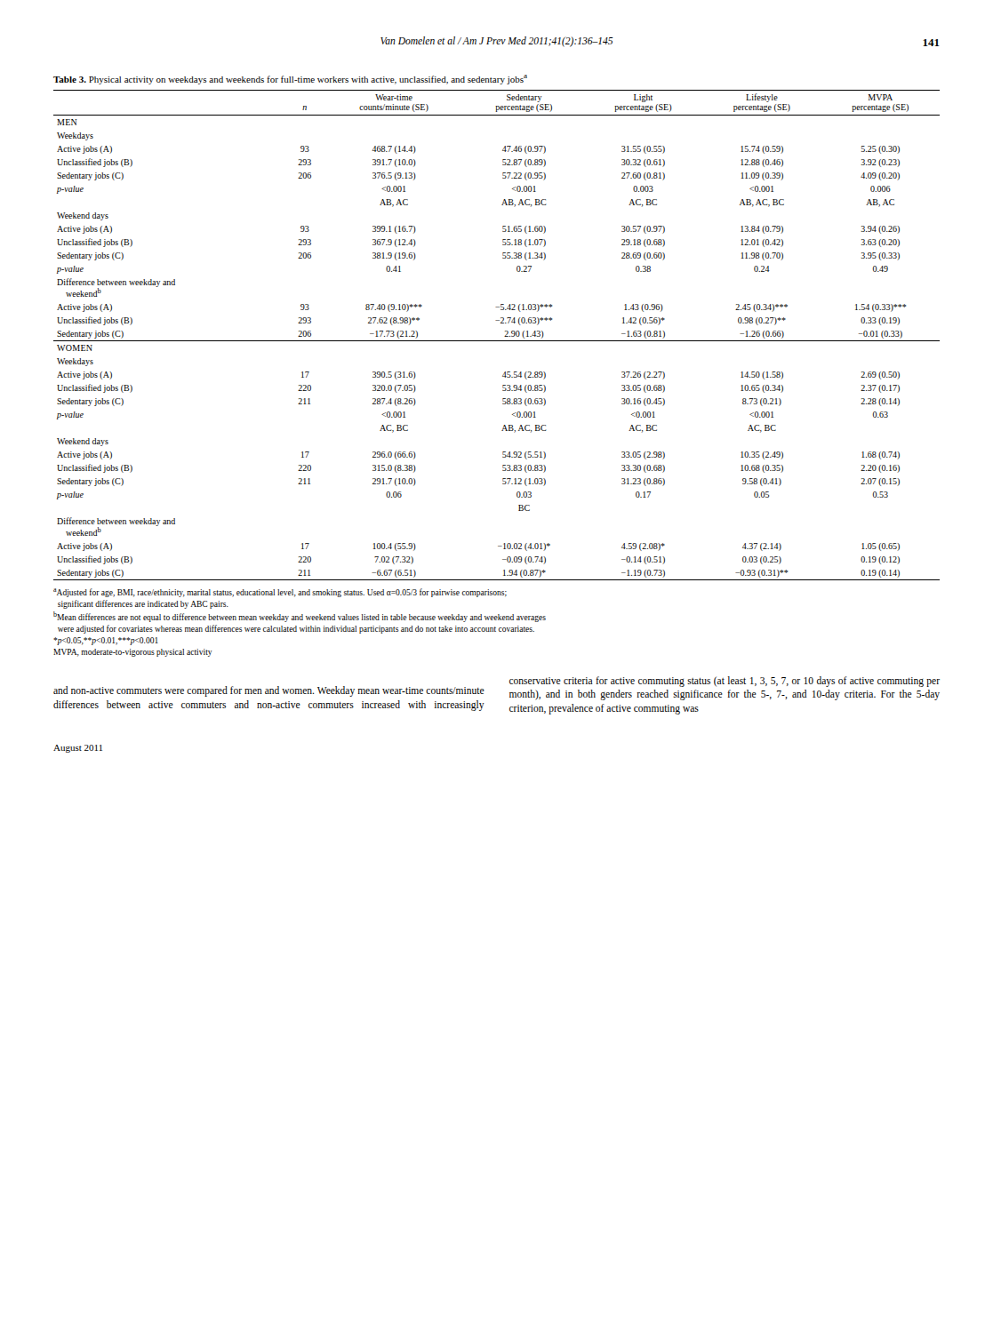141 Van Domelen et al / Am J Prev Med 2011;41(2):136–145
Table 3. Physical activity on weekdays and weekends for full-time workers with active, unclassified, and sedentary jobsa
| | n | Wear-time counts/minute (SE) | Sedentary percentage (SE) | Light percentage (SE) | Lifestyle percentage (SE) | MVPA percentage (SE) |
| --- | --- | --- | --- | --- | --- | --- |
| MEN | | | | | | |
| Weekdays | | | | | | |
| Active jobs (A) | 93 | 468.7 (14.4) | 47.46 (0.97) | 31.55 (0.55) | 15.74 (0.59) | 5.25 (0.30) |
| Unclassified jobs (B) | 293 | 391.7 (10.0) | 52.87 (0.89) | 30.32 (0.61) | 12.88 (0.46) | 3.92 (0.23) |
| Sedentary jobs (C) | 206 | 376.5 (9.13) | 57.22 (0.95) | 27.60 (0.81) | 11.09 (0.39) | 4.09 (0.20) |
| p-value | | <0.001 | <0.001 | 0.003 | <0.001 | 0.006 |
| | | AB, AC | AB, AC, BC | AC, BC | AB, AC, BC | AB, AC |
| Weekend days | | | | | | |
| Active jobs (A) | 93 | 399.1 (16.7) | 51.65 (1.60) | 30.57 (0.97) | 13.84 (0.79) | 3.94 (0.26) |
| Unclassified jobs (B) | 293 | 367.9 (12.4) | 55.18 (1.07) | 29.18 (0.68) | 12.01 (0.42) | 3.63 (0.20) |
| Sedentary jobs (C) | 206 | 381.9 (19.6) | 55.38 (1.34) | 28.69 (0.60) | 11.98 (0.70) | 3.95 (0.33) |
| p-value | | 0.41 | 0.27 | 0.38 | 0.24 | 0.49 |
| Difference between weekday and weekend b | | | | | | |
| Active jobs (A) | 93 | 87.40 (9.10)*** | −5.42 (1.03)*** | 1.43 (0.96) | 2.45 (0.34)*** | 1.54 (0.33)*** |
| Unclassified jobs (B) | 293 | 27.62 (8.98)** | −2.74 (0.63)*** | 1.42 (0.56)* | 0.98 (0.27)** | 0.33 (0.19) |
| Sedentary jobs (C) | 206 | −17.73 (21.2) | 2.90 (1.43) | −1.63 (0.81) | −1.26 (0.66) | −0.01 (0.33) |
| WOMEN | | | | | | |
| Weekdays | | | | | | |
| Active jobs (A) | 17 | 390.5 (31.6) | 45.54 (2.89) | 37.26 (2.27) | 14.50 (1.58) | 2.69 (0.50) |
| Unclassified jobs (B) | 220 | 320.0 (7.05) | 53.94 (0.85) | 33.05 (0.68) | 10.65 (0.34) | 2.37 (0.17) |
| Sedentary jobs (C) | 211 | 287.4 (8.26) | 58.83 (0.63) | 30.16 (0.45) | 8.73 (0.21) | 2.28 (0.14) |
| p-value | | <0.001 | <0.001 | <0.001 | <0.001 | 0.63 |
| | | AC, BC | AB, AC, BC | AC, BC | AC, BC | |
| Weekend days | | | | | | |
| Active jobs (A) | 17 | 296.0 (66.6) | 54.92 (5.51) | 33.05 (2.98) | 10.35 (2.49) | 1.68 (0.74) |
| Unclassified jobs (B) | 220 | 315.0 (8.38) | 53.83 (0.83) | 33.30 (0.68) | 10.68 (0.35) | 2.20 (0.16) |
| Sedentary jobs (C) | 211 | 291.7 (10.0) | 57.12 (1.03) | 31.23 (0.86) | 9.58 (0.41) | 2.07 (0.15) |
| p-value | | 0.06 | 0.03 | 0.17 | 0.05 | 0.53 |
| | | | BC | | | |
| Difference between weekday and weekend b | | | | | | |
| Active jobs (A) | 17 | 100.4 (55.9) | −10.02 (4.01)* | 4.59 (2.08)* | 4.37 (2.14) | 1.05 (0.65) |
| Unclassified jobs (B) | 220 | 7.02 (7.32) | −0.09 (0.74) | −0.14 (0.51) | 0.03 (0.25) | 0.19 (0.12) |
| Sedentary jobs (C) | 211 | −6.67 (6.51) | 1.94 (0.87)* | −1.19 (0.73) | −0.93 (0.31)** | 0.19 (0.14) |
aAdjusted for age, BMI, race/ethnicity, marital status, educational level, and smoking status. Used α=0.05/3 for pairwise comparisons;
significant differences are indicated by ABC pairs.
bMean differences are not equal to difference between mean weekday and weekend values listed in table because weekday and weekend averages
were adjusted for covariates whereas mean differences were calculated within individual participants and do not take into account covariates.
*p<0.05,**p<0.01,***p<0.001
MVPA, moderate-to-vigorous physical activity
and non-active commuters were compared for men and women. Weekday mean wear-time counts/minute differences between active commuters and non-active commuters increased with increasingly conservative criteria for active commuting status (at least 1, 3, 5, 7, or 10 days of active commuting per month), and in both genders reached significance for the 5-, 7-, and 10-day criteria. For the 5-day criterion, prevalence of active commuting was
August 2011